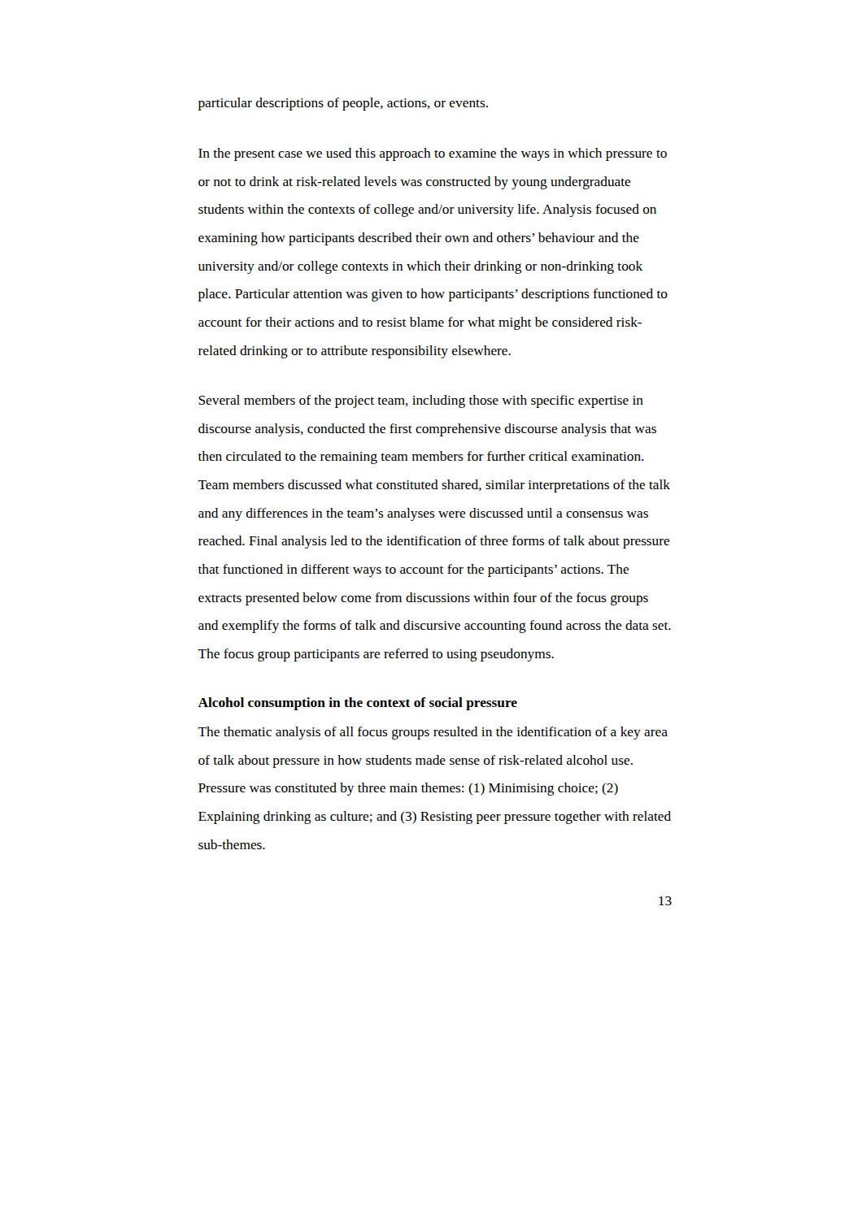particular descriptions of people, actions, or events.
In the present case we used this approach to examine the ways in which pressure to or not to drink at risk-related levels was constructed by young undergraduate students within the contexts of college and/or university life. Analysis focused on examining how participants described their own and others’ behaviour and the university and/or college contexts in which their drinking or non-drinking took place. Particular attention was given to how participants’ descriptions functioned to account for their actions and to resist blame for what might be considered risk-related drinking or to attribute responsibility elsewhere.
Several members of the project team, including those with specific expertise in discourse analysis, conducted the first comprehensive discourse analysis that was then circulated to the remaining team members for further critical examination. Team members discussed what constituted shared, similar interpretations of the talk and any differences in the team’s analyses were discussed until a consensus was reached. Final analysis led to the identification of three forms of talk about pressure that functioned in different ways to account for the participants’ actions. The extracts presented below come from discussions within four of the focus groups and exemplify the forms of talk and discursive accounting found across the data set. The focus group participants are referred to using pseudonyms.
Alcohol consumption in the context of social pressure
The thematic analysis of all focus groups resulted in the identification of a key area of talk about pressure in how students made sense of risk-related alcohol use. Pressure was constituted by three main themes: (1) Minimising choice; (2) Explaining drinking as culture; and (3) Resisting peer pressure together with related sub-themes.
13